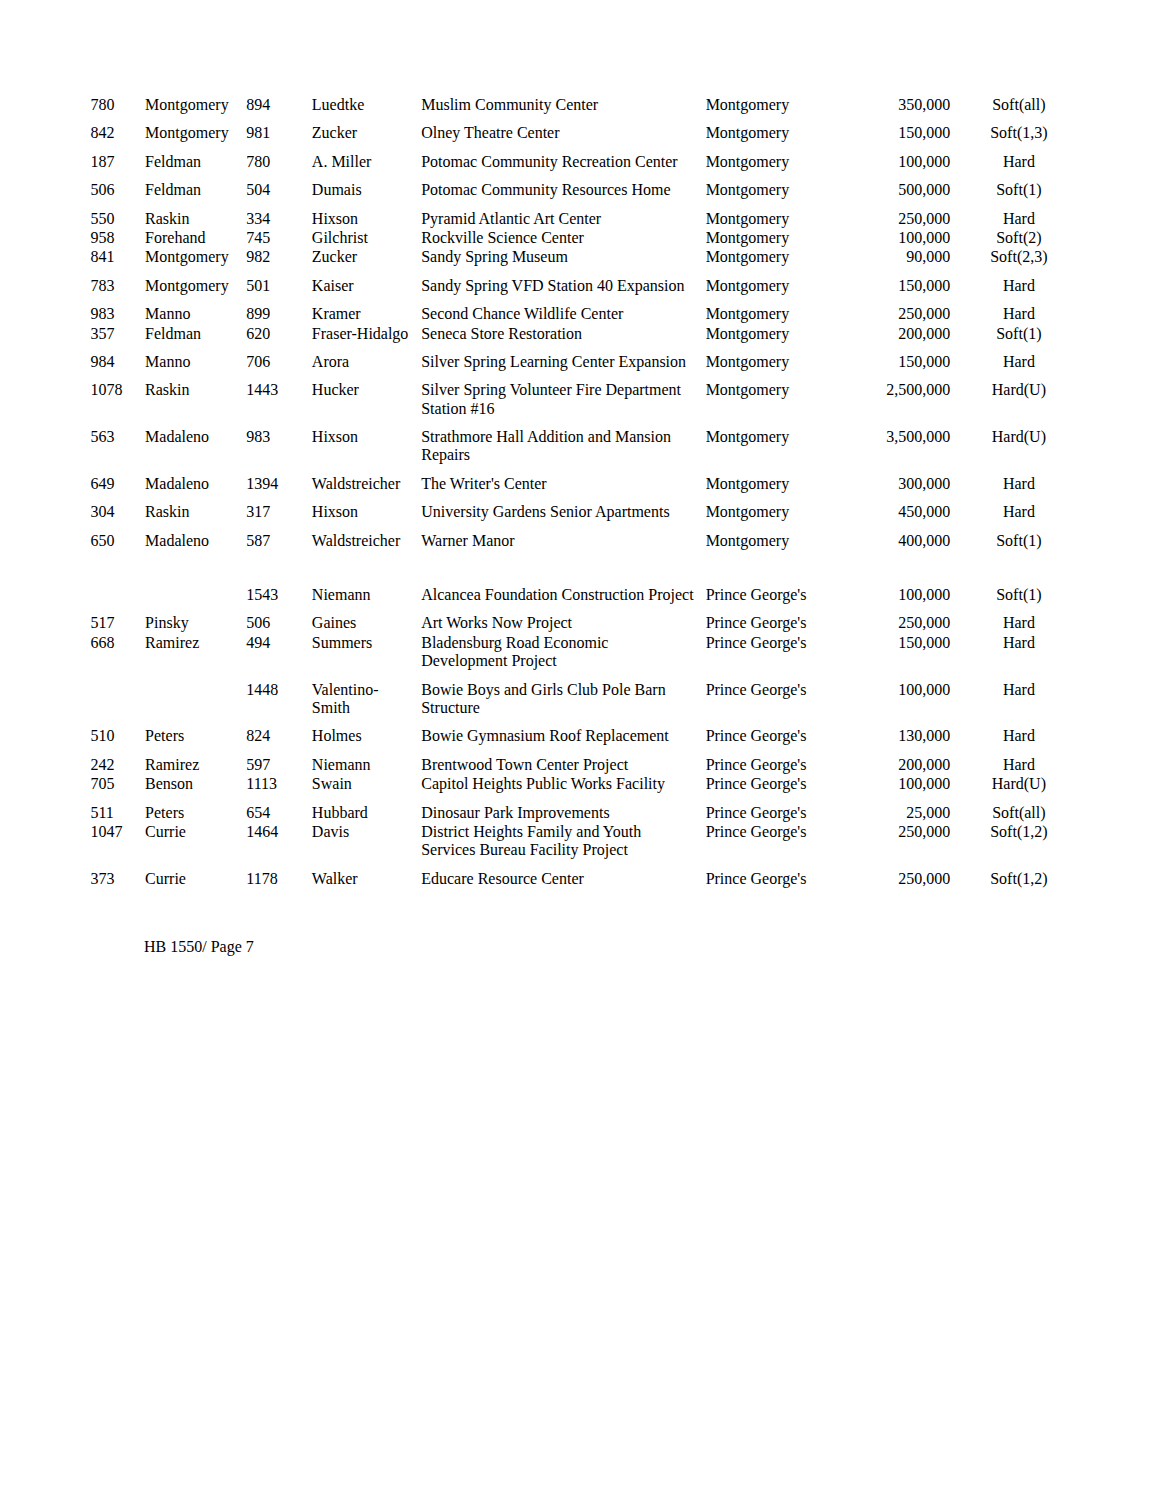| 780 | Montgomery | 894 | Luedtke | Muslim Community Center | Montgomery | 350,000 | Soft(all) |
| 842 | Montgomery | 981 | Zucker | Olney Theatre Center | Montgomery | 150,000 | Soft(1,3) |
| 187 | Feldman | 780 | A. Miller | Potomac Community Recreation Center | Montgomery | 100,000 | Hard |
| 506 | Feldman | 504 | Dumais | Potomac Community Resources Home | Montgomery | 500,000 | Soft(1) |
| 550 | Raskin | 334 | Hixson | Pyramid Atlantic Art Center | Montgomery | 250,000 | Hard |
| 958 | Forehand | 745 | Gilchrist | Rockville Science Center | Montgomery | 100,000 | Soft(2) |
| 841 | Montgomery | 982 | Zucker | Sandy Spring Museum | Montgomery | 90,000 | Soft(2,3) |
| 783 | Montgomery | 501 | Kaiser | Sandy Spring VFD Station 40 Expansion | Montgomery | 150,000 | Hard |
| 983 | Manno | 899 | Kramer | Second Chance Wildlife Center | Montgomery | 250,000 | Hard |
| 357 | Feldman | 620 | Fraser-Hidalgo | Seneca Store Restoration | Montgomery | 200,000 | Soft(1) |
| 984 | Manno | 706 | Arora | Silver Spring Learning Center Expansion | Montgomery | 150,000 | Hard |
| 1078 | Raskin | 1443 | Hucker | Silver Spring Volunteer Fire Department Station #16 | Montgomery | 2,500,000 | Hard(U) |
| 563 | Madaleno | 983 | Hixson | Strathmore Hall Addition and Mansion Repairs | Montgomery | 3,500,000 | Hard(U) |
| 649 | Madaleno | 1394 | Waldstreicher | The Writer's Center | Montgomery | 300,000 | Hard |
| 304 | Raskin | 317 | Hixson | University Gardens Senior Apartments | Montgomery | 450,000 | Hard |
| 650 | Madaleno | 587 | Waldstreicher | Warner Manor | Montgomery | 400,000 | Soft(1) |
| | | 1543 | Niemann | Alcancea Foundation Construction Project | Prince George's | 100,000 | Soft(1) |
| 517 | Pinsky | 506 | Gaines | Art Works Now Project | Prince George's | 250,000 | Hard |
| 668 | Ramirez | 494 | Summers | Bladensburg Road Economic Development Project | Prince George's | 150,000 | Hard |
| | | 1448 | Valentino-Smith | Bowie Boys and Girls Club Pole Barn Structure | Prince George's | 100,000 | Hard |
| 510 | Peters | 824 | Holmes | Bowie Gymnasium Roof Replacement | Prince George's | 130,000 | Hard |
| 242 | Ramirez | 597 | Niemann | Brentwood Town Center Project | Prince George's | 200,000 | Hard |
| 705 | Benson | 1113 | Swain | Capitol Heights Public Works Facility | Prince George's | 100,000 | Hard(U) |
| 511 | Peters | 654 | Hubbard | Dinosaur Park Improvements | Prince George's | 25,000 | Soft(all) |
| 1047 | Currie | 1464 | Davis | District Heights Family and Youth Services Bureau Facility Project | Prince George's | 250,000 | Soft(1,2) |
| 373 | Currie | 1178 | Walker | Educare Resource Center | Prince George's | 250,000 | Soft(1,2) |
HB 1550/ Page 7